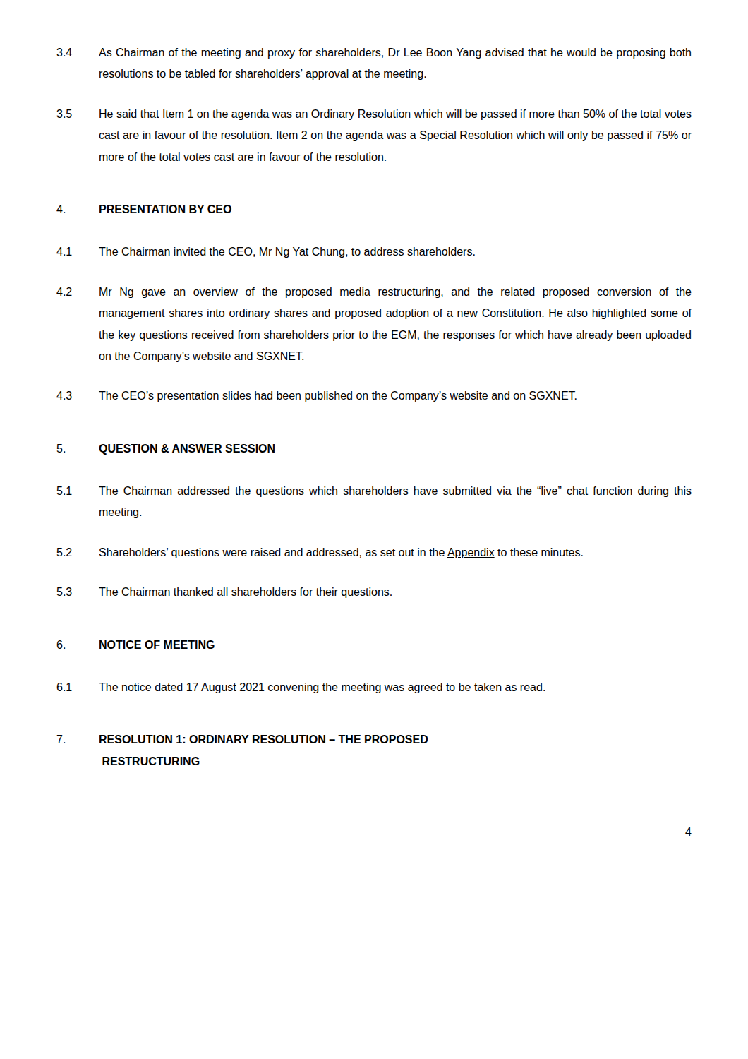3.4
As Chairman of the meeting and proxy for shareholders, Dr Lee Boon Yang advised that he would be proposing both resolutions to be tabled for shareholders’ approval at the meeting.
3.5
He said that Item 1 on the agenda was an Ordinary Resolution which will be passed if more than 50% of the total votes cast are in favour of the resolution. Item 2 on the agenda was a Special Resolution which will only be passed if 75% or more of the total votes cast are in favour of the resolution.
4.
PRESENTATION BY CEO
4.1
The Chairman invited the CEO, Mr Ng Yat Chung, to address shareholders.
4.2
Mr Ng gave an overview of the proposed media restructuring, and the related proposed conversion of the management shares into ordinary shares and proposed adoption of a new Constitution. He also highlighted some of the key questions received from shareholders prior to the EGM, the responses for which have already been uploaded on the Company’s website and SGXNET.
4.3
The CEO’s presentation slides had been published on the Company’s website and on SGXNET.
5.
QUESTION & ANSWER SESSION
5.1
The Chairman addressed the questions which shareholders have submitted via the “live” chat function during this meeting.
5.2
Shareholders’ questions were raised and addressed, as set out in the Appendix to these minutes.
5.3
The Chairman thanked all shareholders for their questions.
6.
NOTICE OF MEETING
6.1
The notice dated 17 August 2021 convening the meeting was agreed to be taken as read.
7.
RESOLUTION 1: ORDINARY RESOLUTION – THE PROPOSED
RESTRUCTURING
4